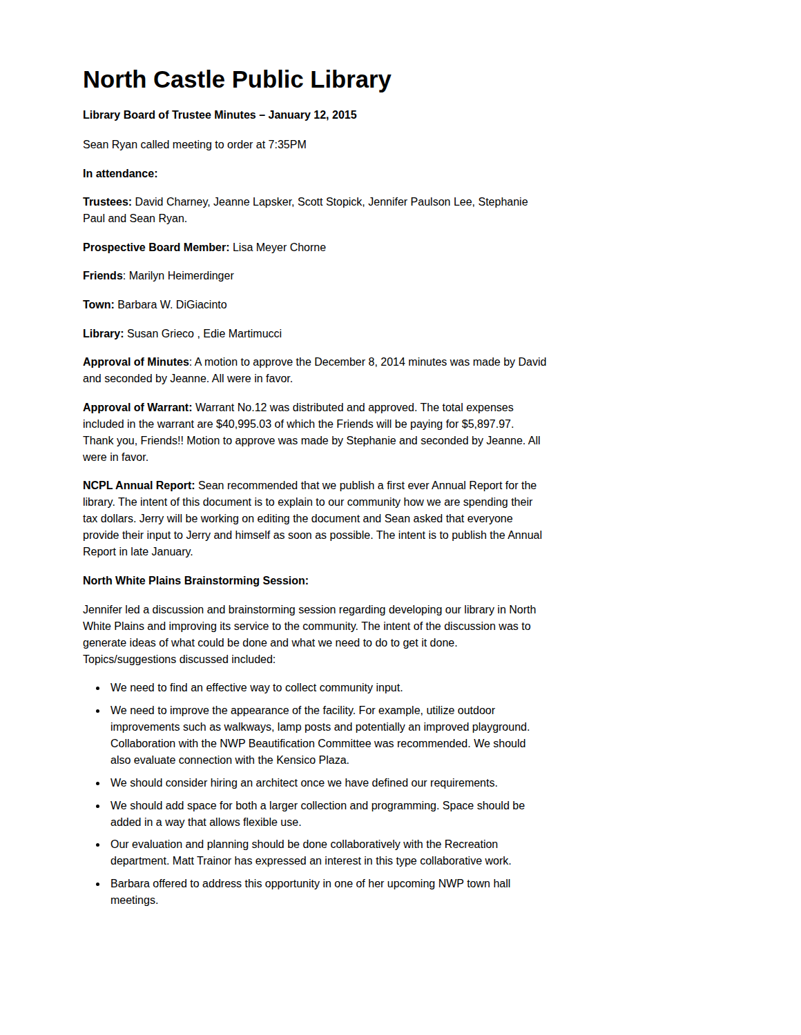North Castle Public Library
Library Board of Trustee Minutes – January 12, 2015
Sean Ryan called meeting to order at 7:35PM
In attendance:
Trustees: David Charney, Jeanne Lapsker, Scott Stopick, Jennifer Paulson Lee, Stephanie Paul and Sean Ryan.
Prospective Board Member: Lisa Meyer Chorne
Friends: Marilyn Heimerdinger
Town: Barbara W. DiGiacinto
Library: Susan Grieco , Edie Martimucci
Approval of Minutes: A motion to approve the December 8, 2014 minutes was made by David and seconded by Jeanne. All were in favor.
Approval of Warrant: Warrant No.12 was distributed and approved. The total expenses included in the warrant are $40,995.03 of which the Friends will be paying for $5,897.97. Thank you, Friends!! Motion to approve was made by Stephanie and seconded by Jeanne. All were in favor.
NCPL Annual Report: Sean recommended that we publish a first ever Annual Report for the library. The intent of this document is to explain to our community how we are spending their tax dollars. Jerry will be working on editing the document and Sean asked that everyone provide their input to Jerry and himself as soon as possible. The intent is to publish the Annual Report in late January.
North White Plains Brainstorming Session:
Jennifer led a discussion and brainstorming session regarding developing our library in North White Plains and improving its service to the community. The intent of the discussion was to generate ideas of what could be done and what we need to do to get it done. Topics/suggestions discussed included:
We need to find an effective way to collect community input.
We need to improve the appearance of the facility. For example, utilize outdoor improvements such as walkways, lamp posts and potentially an improved playground. Collaboration with the NWP Beautification Committee was recommended. We should also evaluate connection with the Kensico Plaza.
We should consider hiring an architect once we have defined our requirements.
We should add space for both a larger collection and programming. Space should be added in a way that allows flexible use.
Our evaluation and planning should be done collaboratively with the Recreation department. Matt Trainor has expressed an interest in this type collaborative work.
Barbara offered to address this opportunity in one of her upcoming NWP town hall meetings.